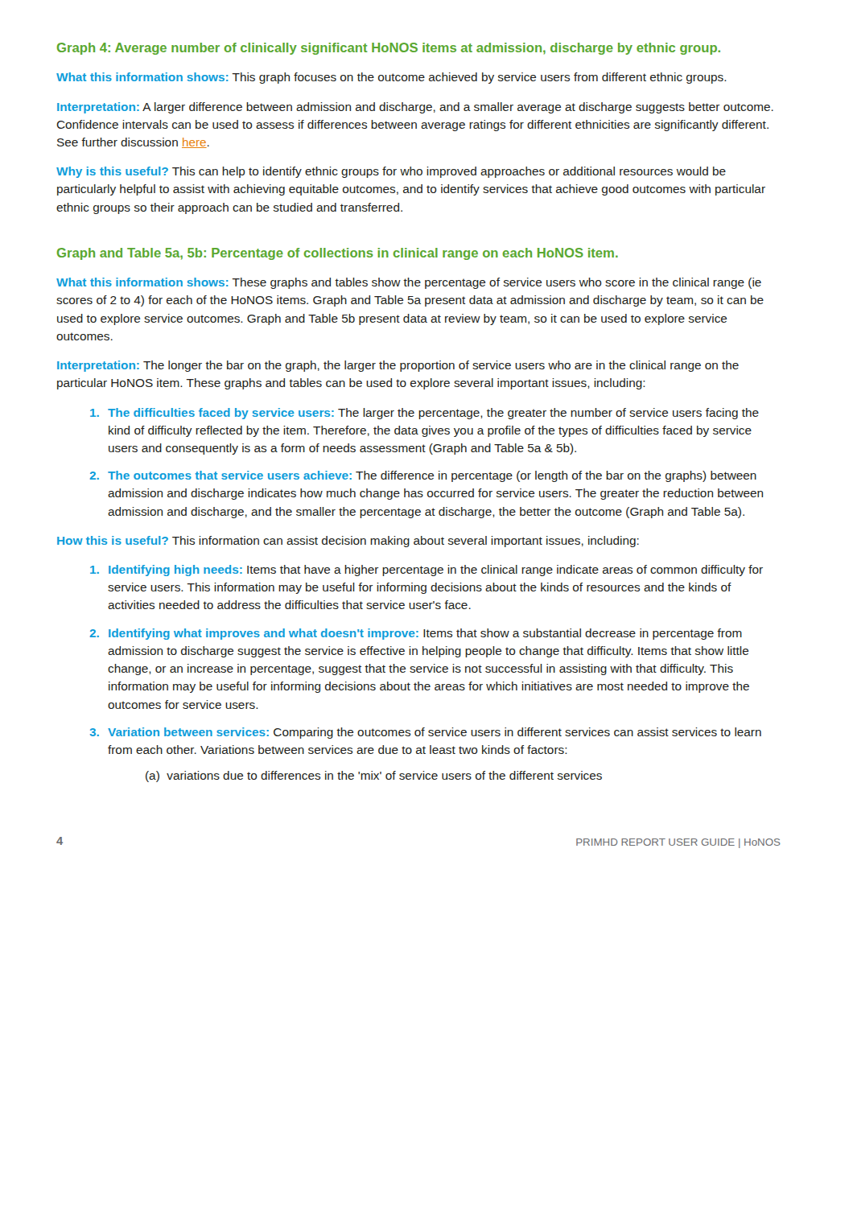Graph 4: Average number of clinically significant HoNOS items at admission, discharge by ethnic group.
What this information shows: This graph focuses on the outcome achieved by service users from different ethnic groups.
Interpretation: A larger difference between admission and discharge, and a smaller average at discharge suggests better outcome. Confidence intervals can be used to assess if differences between average ratings for different ethnicities are significantly different. See further discussion here.
Why is this useful? This can help to identify ethnic groups for who improved approaches or additional resources would be particularly helpful to assist with achieving equitable outcomes, and to identify services that achieve good outcomes with particular ethnic groups so their approach can be studied and transferred.
Graph and Table 5a, 5b: Percentage of collections in clinical range on each HoNOS item.
What this information shows: These graphs and tables show the percentage of service users who score in the clinical range (ie scores of 2 to 4) for each of the HoNOS items. Graph and Table 5a present data at admission and discharge by team, so it can be used to explore service outcomes. Graph and Table 5b present data at review by team, so it can be used to explore service outcomes.
Interpretation: The longer the bar on the graph, the larger the proportion of service users who are in the clinical range on the particular HoNOS item. These graphs and tables can be used to explore several important issues, including:
The difficulties faced by service users: The larger the percentage, the greater the number of service users facing the kind of difficulty reflected by the item. Therefore, the data gives you a profile of the types of difficulties faced by service users and consequently is as a form of needs assessment (Graph and Table 5a & 5b).
The outcomes that service users achieve: The difference in percentage (or length of the bar on the graphs) between admission and discharge indicates how much change has occurred for service users. The greater the reduction between admission and discharge, and the smaller the percentage at discharge, the better the outcome (Graph and Table 5a).
How this is useful? This information can assist decision making about several important issues, including:
Identifying high needs: Items that have a higher percentage in the clinical range indicate areas of common difficulty for service users. This information may be useful for informing decisions about the kinds of resources and the kinds of activities needed to address the difficulties that service user's face.
Identifying what improves and what doesn't improve: Items that show a substantial decrease in percentage from admission to discharge suggest the service is effective in helping people to change that difficulty. Items that show little change, or an increase in percentage, suggest that the service is not successful in assisting with that difficulty. This information may be useful for informing decisions about the areas for which initiatives are most needed to improve the outcomes for service users.
Variation between services: Comparing the outcomes of service users in different services can assist services to learn from each other. Variations between services are due to at least two kinds of factors:
(a) variations due to differences in the 'mix' of service users of the different services
4
PRIMHD REPORT USER GUIDE | HoNOS